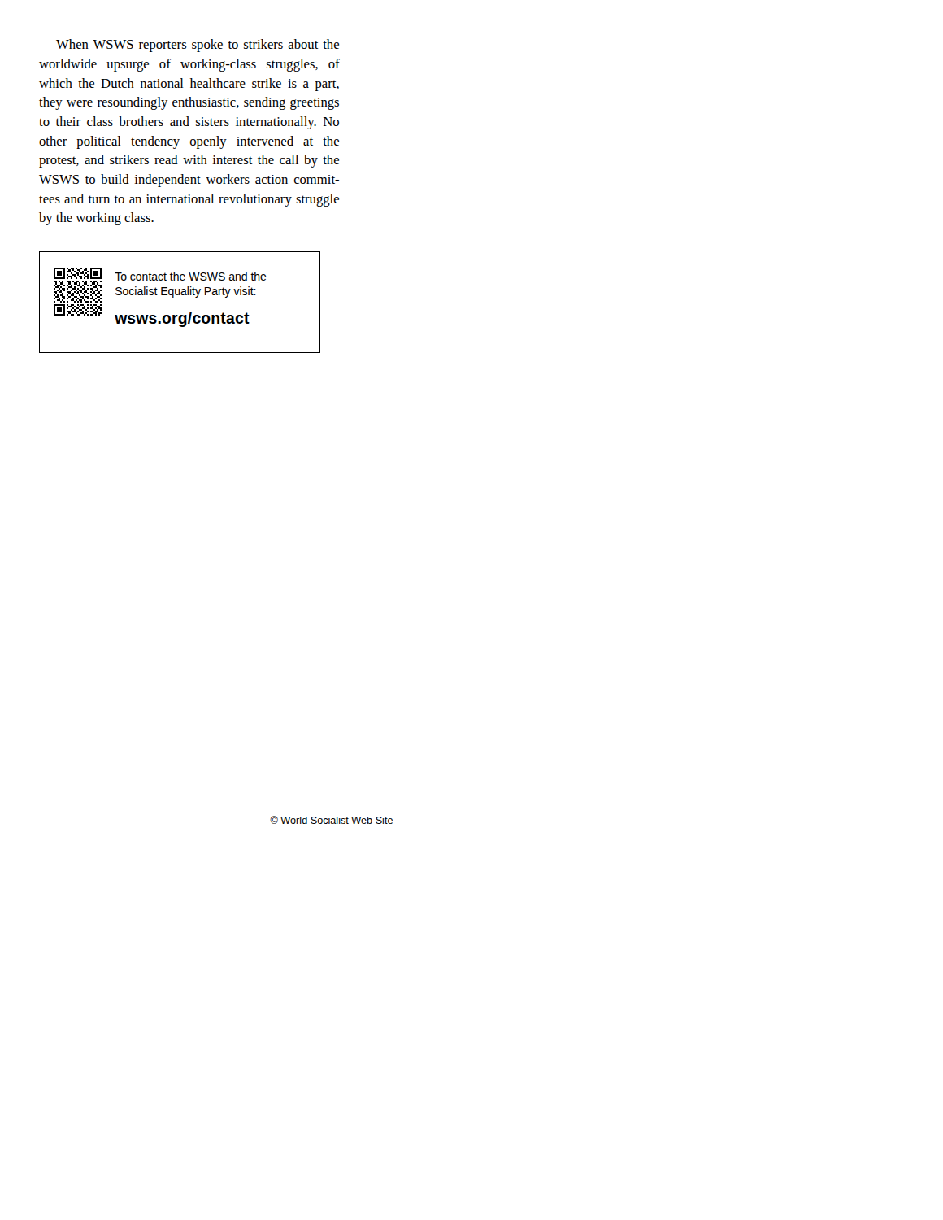When WSWS reporters spoke to strikers about the worldwide upsurge of working-class struggles, of which the Dutch national healthcare strike is a part, they were resoundingly enthusiastic, sending greetings to their class brothers and sisters internationally. No other political tendency openly intervened at the protest, and strikers read with interest the call by the WSWS to build independent workers action committees and turn to an international revolutionary struggle by the working class.
To contact the WSWS and the
Socialist Equality Party visit:
wsws.org/contact
© World Socialist Web Site